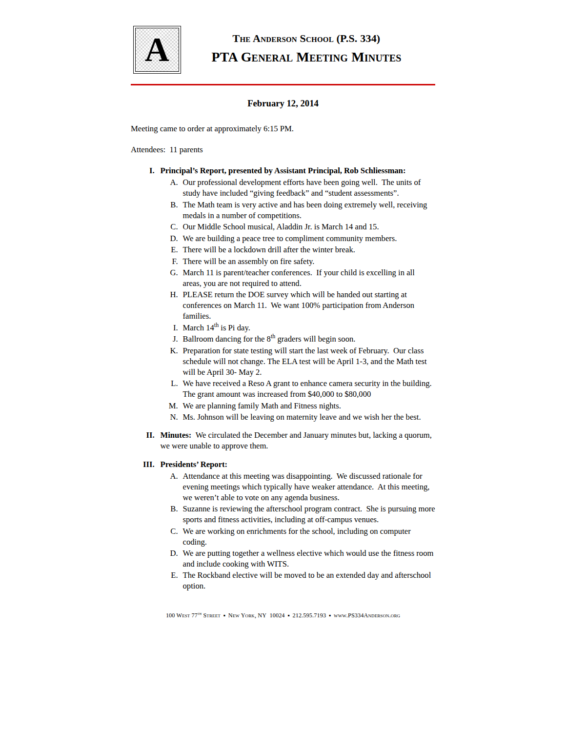A
The Anderson School (P.S. 334)
PTA General Meeting Minutes
February 12, 2014
Meeting came to order at approximately 6:15 PM.
Attendees: 11 parents
Principal’s Report, presented by Assistant Principal, Rob Schliessman:
Our professional development efforts have been going well. The units of study have included “giving feedback” and “student assessments”.
The Math team is very active and has been doing extremely well, receiving medals in a number of competitions.
Our Middle School musical, Aladdin Jr. is March 14 and 15.
We are building a peace tree to compliment community members.
There will be a lockdown drill after the winter break.
There will be an assembly on fire safety.
March 11 is parent/teacher conferences. If your child is excelling in all areas, you are not required to attend.
PLEASE return the DOE survey which will be handed out starting at conferences on March 11. We want 100% participation from Anderson families.
March 14th is Pi day.
Ballroom dancing for the 8th graders will begin soon.
Preparation for state testing will start the last week of February. Our class schedule will not change. The ELA test will be April 1-3, and the Math test will be April 30- May 2.
We have received a Reso A grant to enhance camera security in the building. The grant amount was increased from $40,000 to $80,000
We are planning family Math and Fitness nights.
Ms. Johnson will be leaving on maternity leave and we wish her the best.
Minutes: We circulated the December and January minutes but, lacking a quorum, we were unable to approve them.
Presidents’ Report:
Attendance at this meeting was disappointing. We discussed rationale for evening meetings which typically have weaker attendance. At this meeting, we weren’t able to vote on any agenda business.
Suzanne is reviewing the afterschool program contract. She is pursuing more sports and fitness activities, including at off-campus venues.
We are working on enrichments for the school, including on computer coding.
We are putting together a wellness elective which would use the fitness room and include cooking with WITS.
The Rockband elective will be moved to be an extended day and afterschool option.
100 West 77th Street▪New York, NY 10024▪212.595.7193▪www.PS334Anderson.org